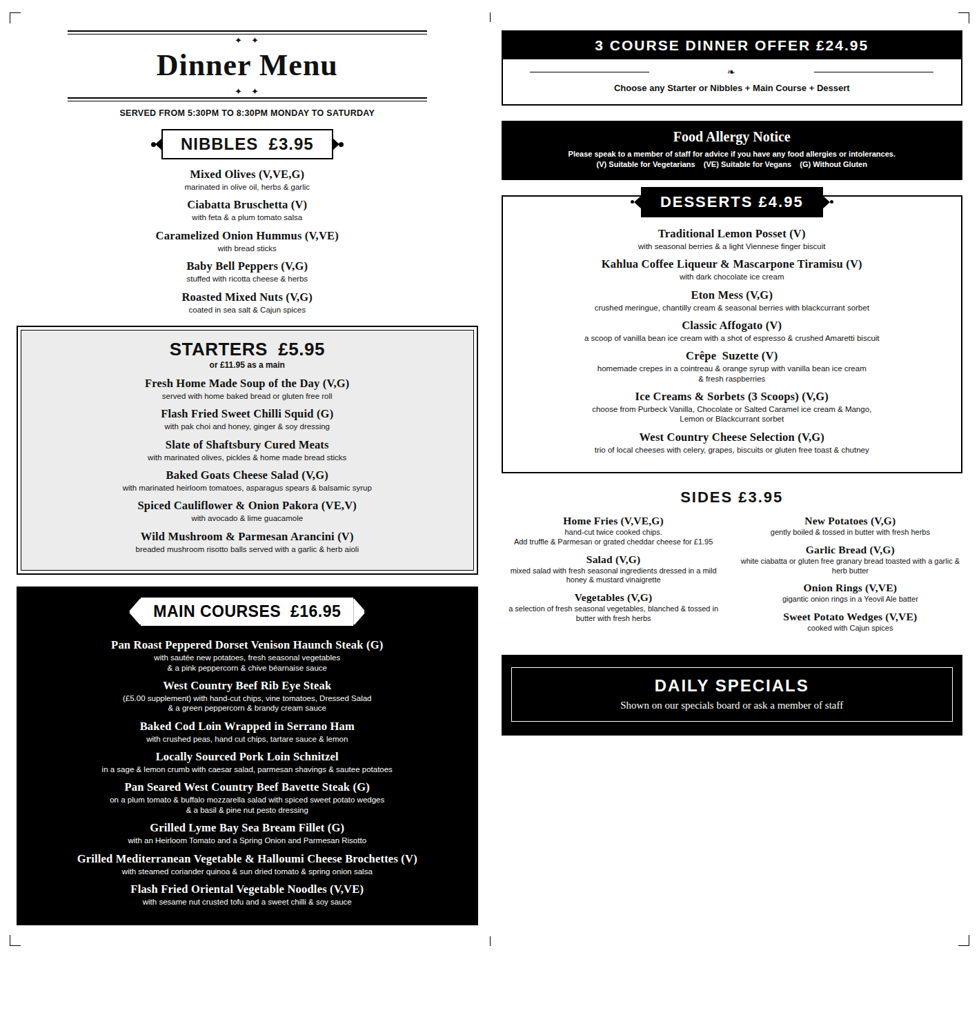✦ ✦
Dinner Menu
✦ ✦
SERVED FROM 5:30PM TO 8:30PM MONDAY TO SATURDAY
NIBBLES £3.95
Mixed Olives (V,VE,G)
marinated in olive oil, herbs & garlic
Ciabatta Bruschetta (V)
with feta & a plum tomato salsa
Caramelized Onion Hummus (V,VE)
with bread sticks
Baby Bell Peppers (V,G)
stuffed with ricotta cheese & herbs
Roasted Mixed Nuts (V,G)
coated in sea salt & Cajun spices
STARTERS £5.95
or £11.95 as a main
Fresh Home Made Soup of the Day (V,G)
served with home baked bread or gluten free roll
Flash Fried Sweet Chilli Squid (G)
with pak choi and honey, ginger & soy dressing
Slate of Shaftsbury Cured Meats
with marinated olives, pickles & home made bread sticks
Baked Goats Cheese Salad (V,G)
with marinated heirloom tomatoes, asparagus spears & balsamic syrup
Spiced Cauliflower & Onion Pakora (VE,V)
with avocado & lime guacamole
Wild Mushroom & Parmesan Arancini (V)
breaded mushroom risotto balls served with a garlic & herb aioli
MAIN COURSES £16.95
Pan Roast Peppered Dorset Venison Haunch Steak (G)
with sautée new potatoes, fresh seasonal vegetables
& a pink peppercorn & chive béarnaise sauce
West Country Beef Rib Eye Steak
(£5.00 supplement) with hand-cut chips, vine tomatoes, Dressed Salad
& a green peppercorn & brandy cream sauce
Baked Cod Loin Wrapped in Serrano Ham
with crushed peas, hand cut chips, tartare sauce & lemon
Locally Sourced Pork Loin Schnitzel
in a sage & lemon crumb with caesar salad, parmesan shavings & sautee potatoes
Pan Seared West Country Beef Bavette Steak (G)
on a plum tomato & buffalo mozzarella salad with spiced sweet potato wedges
& a basil & pine nut pesto dressing
Grilled Lyme Bay Sea Bream Fillet (G)
with an Heirloom Tomato and a Spring Onion and Parmesan Risotto
Grilled Mediterranean Vegetable & Halloumi Cheese Brochettes (V)
with steamed coriander quinoa & sun dried tomato & spring onion salsa
Flash Fried Oriental Vegetable Noodles (V,VE)
with sesame nut crusted tofu and a sweet chilli & soy sauce
3 COURSE DINNER OFFER £24.95
❧
Choose any Starter or Nibbles + Main Course + Dessert
Food Allergy Notice
Please speak to a member of staff for advice if you have any food allergies or intolerances.
(V) Suitable for Vegetarians (VE) Suitable for Vegans (G) Without Gluten
DESSERTS £4.95
Traditional Lemon Posset (V)
with seasonal berries & a light Viennese finger biscuit
Kahlua Coffee Liqueur & Mascarpone Tiramisu (V)
with dark chocolate ice cream
Eton Mess (V,G)
crushed meringue, chantilly cream & seasonal berries with blackcurrant sorbet
Classic Affogato (V)
a scoop of vanilla bean ice cream with a shot of espresso & crushed Amaretti biscuit
Crêpe Suzette (V)
homemade crepes in a cointreau & orange syrup with vanilla bean ice cream
& fresh raspberries
Ice Creams & Sorbets (3 Scoops) (V,G)
choose from Purbeck Vanilla, Chocolate or Salted Caramel ice cream & Mango,
Lemon or Blackcurrant sorbet
West Country Cheese Selection (V,G)
trio of local cheeses with celery, grapes, biscuits or gluten free toast & chutney
SIDES £3.95
Home Fries (V,VE,G)
hand-cut twice cooked chips.
Add truffle & Parmesan or grated cheddar cheese for £1.95
Salad (V,G)
mixed salad with fresh seasonal ingredients dressed in a mild honey & mustard vinaigrette
Vegetables (V,G)
a selection of fresh seasonal vegetables, blanched & tossed in butter with fresh herbs
New Potatoes (V,G)
gently boiled & tossed in butter with fresh herbs
Garlic Bread (V,G)
white ciabatta or gluten free granary bread toasted with a garlic & herb butter
Onion Rings (V,VE)
gigantic onion rings in a Yeovil Ale batter
Sweet Potato Wedges (V,VE)
cooked with Cajun spices
DAILY SPECIALS
Shown on our specials board or ask a member of staff